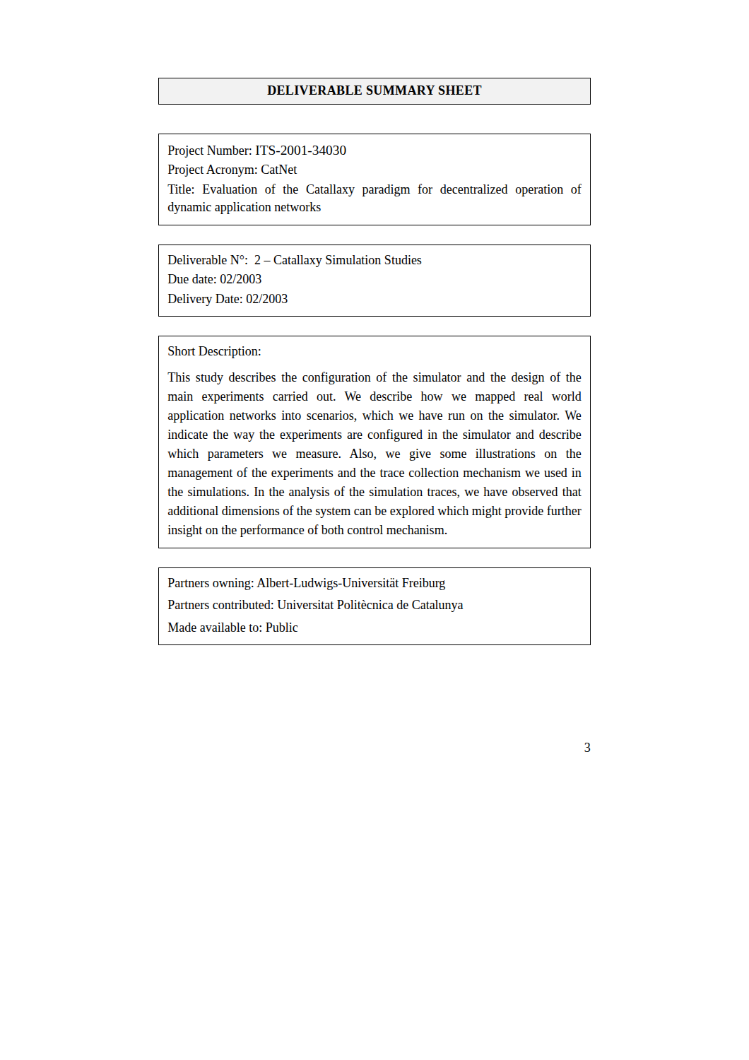DELIVERABLE SUMMARY SHEET
Project Number: ITS-2001-34030
Project Acronym: CatNet
Title: Evaluation of the Catallaxy paradigm for decentralized operation of dynamic application networks
Deliverable N°: 2 – Catallaxy Simulation Studies
Due date: 02/2003
Delivery Date: 02/2003
Short Description:
This study describes the configuration of the simulator and the design of the main experiments carried out. We describe how we mapped real world application networks into scenarios, which we have run on the simulator. We indicate the way the experiments are configured in the simulator and describe which parameters we measure. Also, we give some illustrations on the management of the experiments and the trace collection mechanism we used in the simulations. In the analysis of the simulation traces, we have observed that additional dimensions of the system can be explored which might provide further insight on the performance of both control mechanism.
Partners owning: Albert-Ludwigs-Universität Freiburg
Partners contributed: Universitat Politècnica de Catalunya
Made available to: Public
3